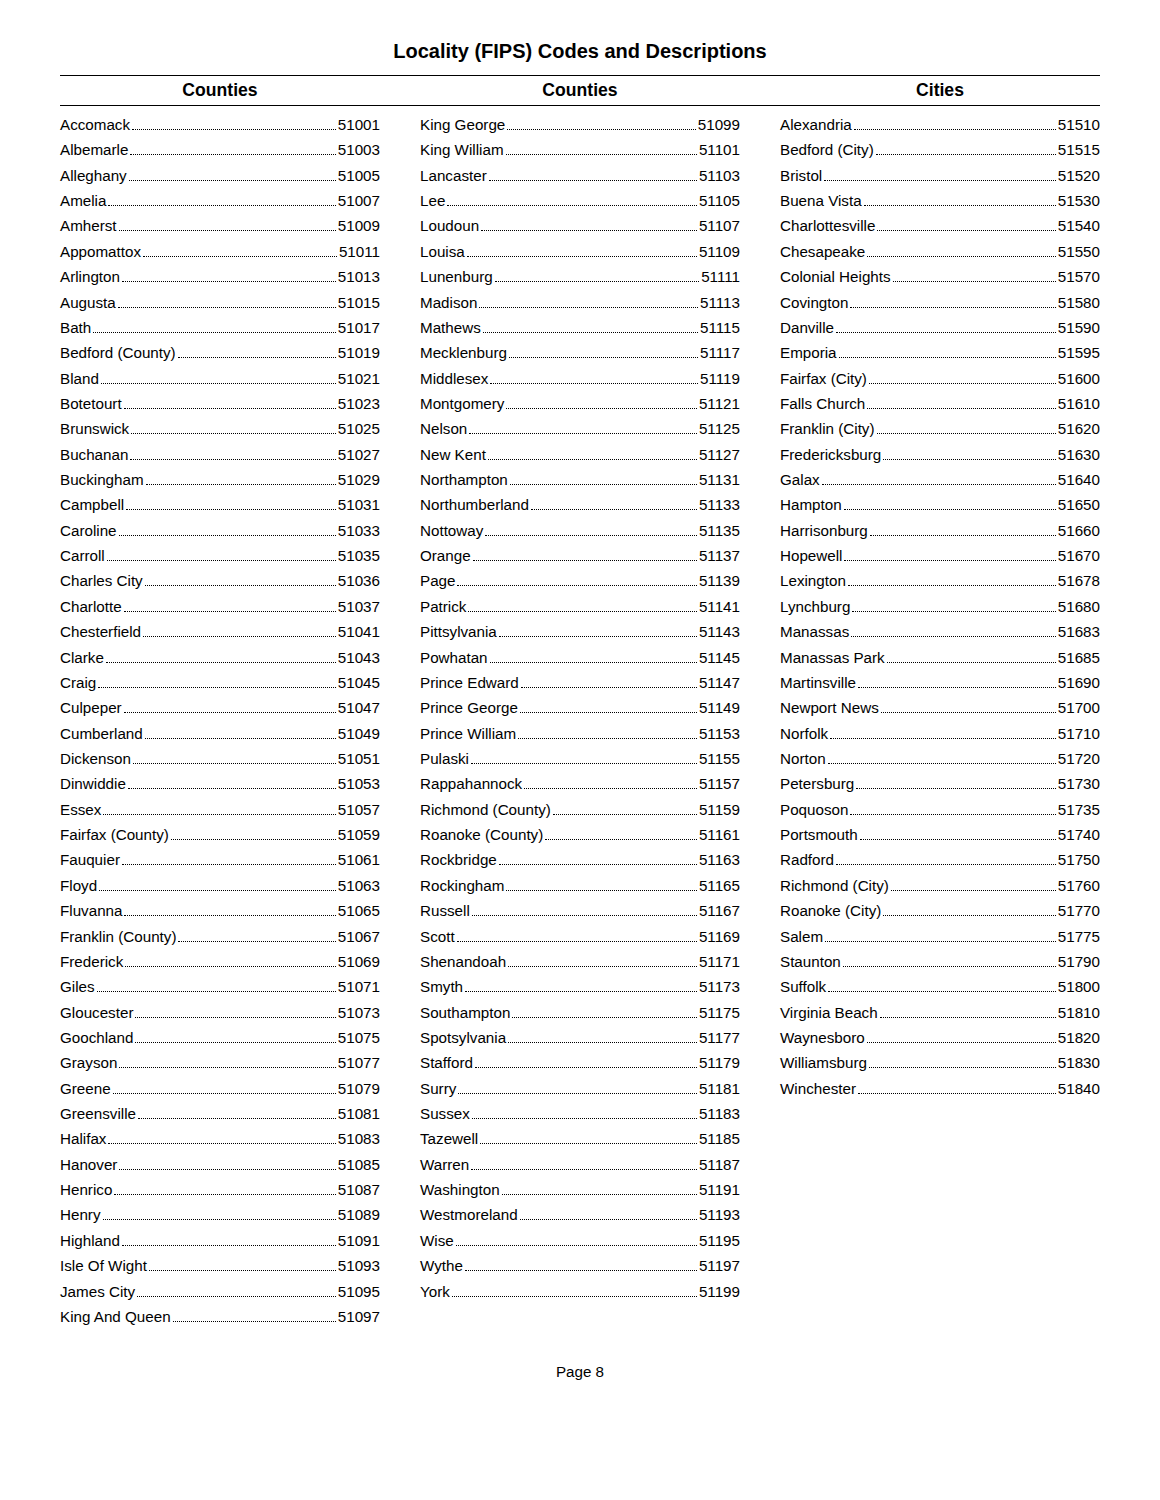Locality (FIPS) Codes and Descriptions
Counties
Counties
Cities
Accomack 51001
Albemarle 51003
Alleghany 51005
Amelia 51007
Amherst 51009
Appomattox 51011
Arlington 51013
Augusta 51015
Bath 51017
Bedford (County) 51019
Bland 51021
Botetourt 51023
Brunswick 51025
Buchanan 51027
Buckingham 51029
Campbell 51031
Caroline 51033
Carroll 51035
Charles City 51036
Charlotte 51037
Chesterfield 51041
Clarke 51043
Craig 51045
Culpeper 51047
Cumberland 51049
Dickenson 51051
Dinwiddie 51053
Essex 51057
Fairfax (County) 51059
Fauquier 51061
Floyd 51063
Fluvanna 51065
Franklin (County) 51067
Frederick 51069
Giles 51071
Gloucester 51073
Goochland 51075
Grayson 51077
Greene 51079
Greensville 51081
Halifax 51083
Hanover 51085
Henrico 51087
Henry 51089
Highland 51091
Isle Of Wight 51093
James City 51095
King And Queen 51097
King George 51099
King William 51101
Lancaster 51103
Lee 51105
Loudoun 51107
Louisa 51109
Lunenburg 51111
Madison 51113
Mathews 51115
Mecklenburg 51117
Middlesex 51119
Montgomery 51121
Nelson 51125
New Kent 51127
Northampton 51131
Northumberland 51133
Nottoway 51135
Orange 51137
Page 51139
Patrick 51141
Pittsylvania 51143
Powhatan 51145
Prince Edward 51147
Prince George 51149
Prince William 51153
Pulaski 51155
Rappahannock 51157
Richmond (County) 51159
Roanoke (County) 51161
Rockbridge 51163
Rockingham 51165
Russell 51167
Scott 51169
Shenandoah 51171
Smyth 51173
Southampton 51175
Spotsylvania 51177
Stafford 51179
Surry 51181
Sussex 51183
Tazewell 51185
Warren 51187
Washington 51191
Westmoreland 51193
Wise 51195
Wythe 51197
York 51199
Alexandria 51510
Bedford (City) 51515
Bristol 51520
Buena Vista 51530
Charlottesville 51540
Chesapeake 51550
Colonial Heights 51570
Covington 51580
Danville 51590
Emporia 51595
Fairfax (City) 51600
Falls Church 51610
Franklin (City) 51620
Fredericksburg 51630
Galax 51640
Hampton 51650
Harrisonburg 51660
Hopewell 51670
Lexington 51678
Lynchburg 51680
Manassas 51683
Manassas Park 51685
Martinsville 51690
Newport News 51700
Norfolk 51710
Norton 51720
Petersburg 51730
Poquoson 51735
Portsmouth 51740
Radford 51750
Richmond (City) 51760
Roanoke (City) 51770
Salem 51775
Staunton 51790
Suffolk 51800
Virginia Beach 51810
Waynesboro 51820
Williamsburg 51830
Winchester 51840
Page 8